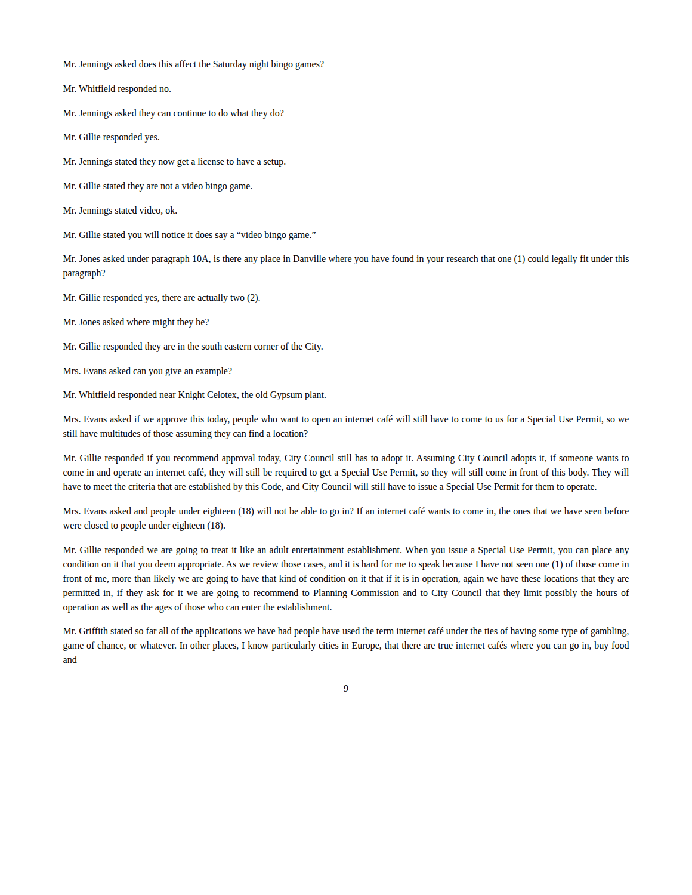Mr. Jennings asked does this affect the Saturday night bingo games?
Mr. Whitfield responded no.
Mr. Jennings asked they can continue to do what they do?
Mr. Gillie responded yes.
Mr. Jennings stated they now get a license to have a setup.
Mr. Gillie stated they are not a video bingo game.
Mr. Jennings stated video, ok.
Mr. Gillie stated you will notice it does say a “video bingo game.”
Mr. Jones asked under paragraph 10A, is there any place in Danville where you have found in your research that one (1) could legally fit under this paragraph?
Mr. Gillie responded yes, there are actually two (2).
Mr. Jones asked where might they be?
Mr. Gillie responded they are in the south eastern corner of the City.
Mrs. Evans asked can you give an example?
Mr. Whitfield responded near Knight Celotex, the old Gypsum plant.
Mrs. Evans asked if we approve this today, people who want to open an internet café will still have to come to us for a Special Use Permit, so we still have multitudes of those assuming they can find a location?
Mr. Gillie responded if you recommend approval today, City Council still has to adopt it. Assuming City Council adopts it, if someone wants to come in and operate an internet café, they will still be required to get a Special Use Permit, so they will still come in front of this body. They will have to meet the criteria that are established by this Code, and City Council will still have to issue a Special Use Permit for them to operate.
Mrs. Evans asked and people under eighteen (18) will not be able to go in? If an internet café wants to come in, the ones that we have seen before were closed to people under eighteen (18).
Mr. Gillie responded we are going to treat it like an adult entertainment establishment. When you issue a Special Use Permit, you can place any condition on it that you deem appropriate. As we review those cases, and it is hard for me to speak because I have not seen one (1) of those come in front of me, more than likely we are going to have that kind of condition on it that if it is in operation, again we have these locations that they are permitted in, if they ask for it we are going to recommend to Planning Commission and to City Council that they limit possibly the hours of operation as well as the ages of those who can enter the establishment.
Mr. Griffith stated so far all of the applications we have had people have used the term internet café under the ties of having some type of gambling, game of chance, or whatever. In other places, I know particularly cities in Europe, that there are true internet cafés where you can go in, buy food and
9